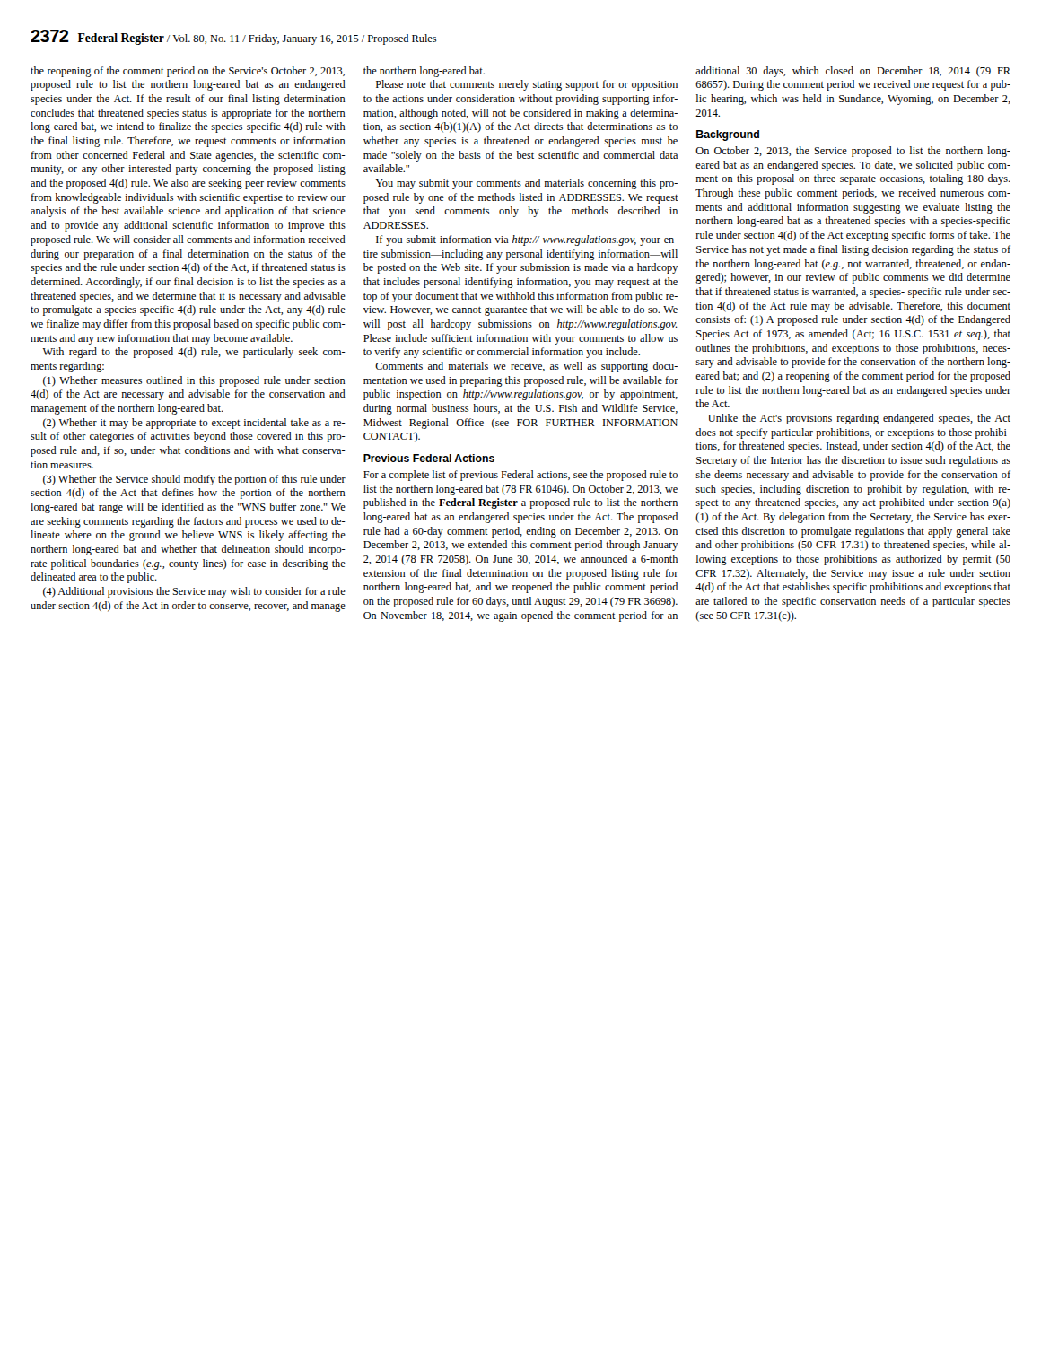2372 Federal Register / Vol. 80, No. 11 / Friday, January 16, 2015 / Proposed Rules
the reopening of the comment period on the Service's October 2, 2013, proposed rule to list the northern long-eared bat as an endangered species under the Act. If the result of our final listing determination concludes that threatened species status is appropriate for the northern long-eared bat, we intend to finalize the species-specific 4(d) rule with the final listing rule. Therefore, we request comments or information from other concerned Federal and State agencies, the scientific community, or any other interested party concerning the proposed listing and the proposed 4(d) rule. We also are seeking peer review comments from knowledgeable individuals with scientific expertise to review our analysis of the best available science and application of that science and to provide any additional scientific information to improve this proposed rule. We will consider all comments and information received during our preparation of a final determination on the status of the species and the rule under section 4(d) of the Act, if threatened status is determined. Accordingly, if our final decision is to list the species as a threatened species, and we determine that it is necessary and advisable to promulgate a species specific 4(d) rule under the Act, any 4(d) rule we finalize may differ from this proposal based on specific public comments and any new information that may become available.
With regard to the proposed 4(d) rule, we particularly seek comments regarding:
(1) Whether measures outlined in this proposed rule under section 4(d) of the Act are necessary and advisable for the conservation and management of the northern long-eared bat.
(2) Whether it may be appropriate to except incidental take as a result of other categories of activities beyond those covered in this proposed rule and, if so, under what conditions and with what conservation measures.
(3) Whether the Service should modify the portion of this rule under section 4(d) of the Act that defines how the portion of the northern long-eared bat range will be identified as the ''WNS buffer zone.'' We are seeking comments regarding the factors and process we used to delineate where on the ground we believe WNS is likely affecting the northern long-eared bat and whether that delineation should incorporate political boundaries (e.g., county lines) for ease in describing the delineated area to the public.
(4) Additional provisions the Service may wish to consider for a rule under section 4(d) of the Act in order to conserve, recover, and manage the northern long-eared bat.
Please note that comments merely stating support for or opposition to the actions under consideration without providing supporting information, although noted, will not be considered in making a determination, as section 4(b)(1)(A) of the Act directs that determinations as to whether any species is a threatened or endangered species must be made ''solely on the basis of the best scientific and commercial data available.''
You may submit your comments and materials concerning this proposed rule by one of the methods listed in ADDRESSES. We request that you send comments only by the methods described in ADDRESSES.
If you submit information via http:// www.regulations.gov, your entire submission—including any personal identifying information—will be posted on the Web site. If your submission is made via a hardcopy that includes personal identifying information, you may request at the top of your document that we withhold this information from public review. However, we cannot guarantee that we will be able to do so. We will post all hardcopy submissions on http://www.regulations.gov. Please include sufficient information with your comments to allow us to verify any scientific or commercial information you include.
Comments and materials we receive, as well as supporting documentation we used in preparing this proposed rule, will be available for public inspection on http://www.regulations.gov, or by appointment, during normal business hours, at the U.S. Fish and Wildlife Service, Midwest Regional Office (see FOR FURTHER INFORMATION CONTACT).
Previous Federal Actions
For a complete list of previous Federal actions, see the proposed rule to list the northern long-eared bat (78 FR 61046). On October 2, 2013, we published in the Federal Register a proposed rule to list the northern long-eared bat as an endangered species under the Act. The proposed rule had a 60-day comment period, ending on December 2, 2013. On December 2, 2013, we extended this comment period through January 2, 2014 (78 FR 72058). On June 30, 2014, we announced a 6-month extension of the final determination on the proposed listing rule for northern long-eared bat, and we reopened the public comment period on the proposed rule for 60 days, until August 29, 2014 (79 FR 36698). On November 18, 2014, we again opened the comment period for an additional 30 days, which closed on December 18, 2014 (79 FR 68657). During the comment period we received one request for a public hearing, which was held in Sundance, Wyoming, on December 2, 2014.
Background
On October 2, 2013, the Service proposed to list the northern long-eared bat as an endangered species. To date, we solicited public comment on this proposal on three separate occasions, totaling 180 days. Through these public comment periods, we received numerous comments and additional information suggesting we evaluate listing the northern long-eared bat as a threatened species with a species-specific rule under section 4(d) of the Act excepting specific forms of take. The Service has not yet made a final listing decision regarding the status of the northern long-eared bat (e.g., not warranted, threatened, or endangered); however, in our review of public comments we did determine that if threatened status is warranted, a species- specific rule under section 4(d) of the Act rule may be advisable. Therefore, this document consists of: (1) A proposed rule under section 4(d) of the Endangered Species Act of 1973, as amended (Act; 16 U.S.C. 1531 et seq.), that outlines the prohibitions, and exceptions to those prohibitions, necessary and advisable to provide for the conservation of the northern long-eared bat; and (2) a reopening of the comment period for the proposed rule to list the northern long-eared bat as an endangered species under the Act.
Unlike the Act's provisions regarding endangered species, the Act does not specify particular prohibitions, or exceptions to those prohibitions, for threatened species. Instead, under section 4(d) of the Act, the Secretary of the Interior has the discretion to issue such regulations as she deems necessary and advisable to provide for the conservation of such species, including discretion to prohibit by regulation, with respect to any threatened species, any act prohibited under section 9(a)(1) of the Act. By delegation from the Secretary, the Service has exercised this discretion to promulgate regulations that apply general take and other prohibitions (50 CFR 17.31) to threatened species, while allowing exceptions to those prohibitions as authorized by permit (50 CFR 17.32). Alternately, the Service may issue a rule under section 4(d) of the Act that establishes specific prohibitions and exceptions that are tailored to the specific conservation needs of a particular species (see 50 CFR 17.31(c)).